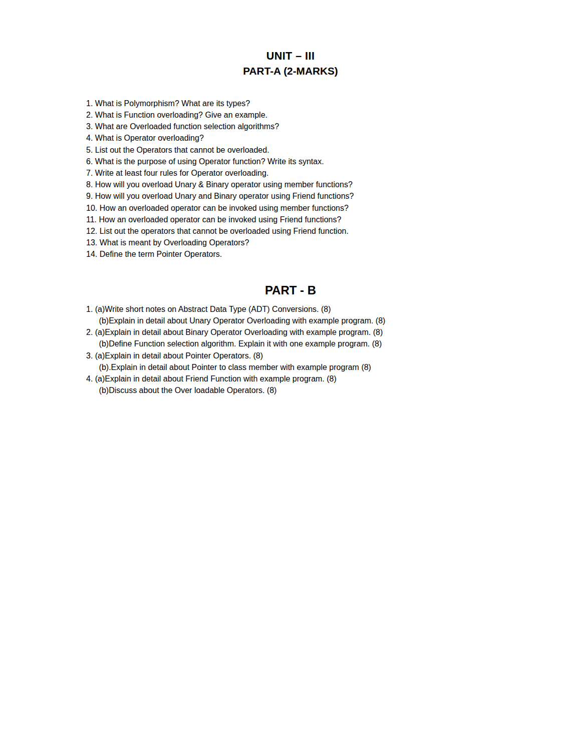UNIT – III
PART-A (2-MARKS)
1. What is Polymorphism? What are its types?
2. What is Function overloading? Give an example.
3. What are Overloaded function selection algorithms?
4. What is Operator overloading?
5. List out the Operators that cannot be overloaded.
6. What is the purpose of using Operator function? Write its syntax.
7. Write at least four rules for Operator overloading.
8. How will you overload Unary & Binary operator using member functions?
9. How will you overload Unary and Binary operator using Friend functions?
10. How an overloaded operator can be invoked using member functions?
11. How an overloaded operator can be invoked using Friend functions?
12. List out the operators that cannot be overloaded using Friend function.
13. What is meant by Overloading Operators?
14. Define the term Pointer Operators.
PART - B
1. (a)Write short notes on Abstract Data Type (ADT) Conversions. (8) (b)Explain in detail about Unary Operator Overloading with example program. (8)
2. (a)Explain in detail about Binary Operator Overloading with example program. (8) (b)Define Function selection algorithm. Explain it with one example program. (8)
3. (a)Explain in detail about Pointer Operators. (8) (b).Explain in detail about Pointer to class member with example program (8)
4. (a)Explain in detail about Friend Function with example program. (8) (b)Discuss about the Over loadable Operators. (8)